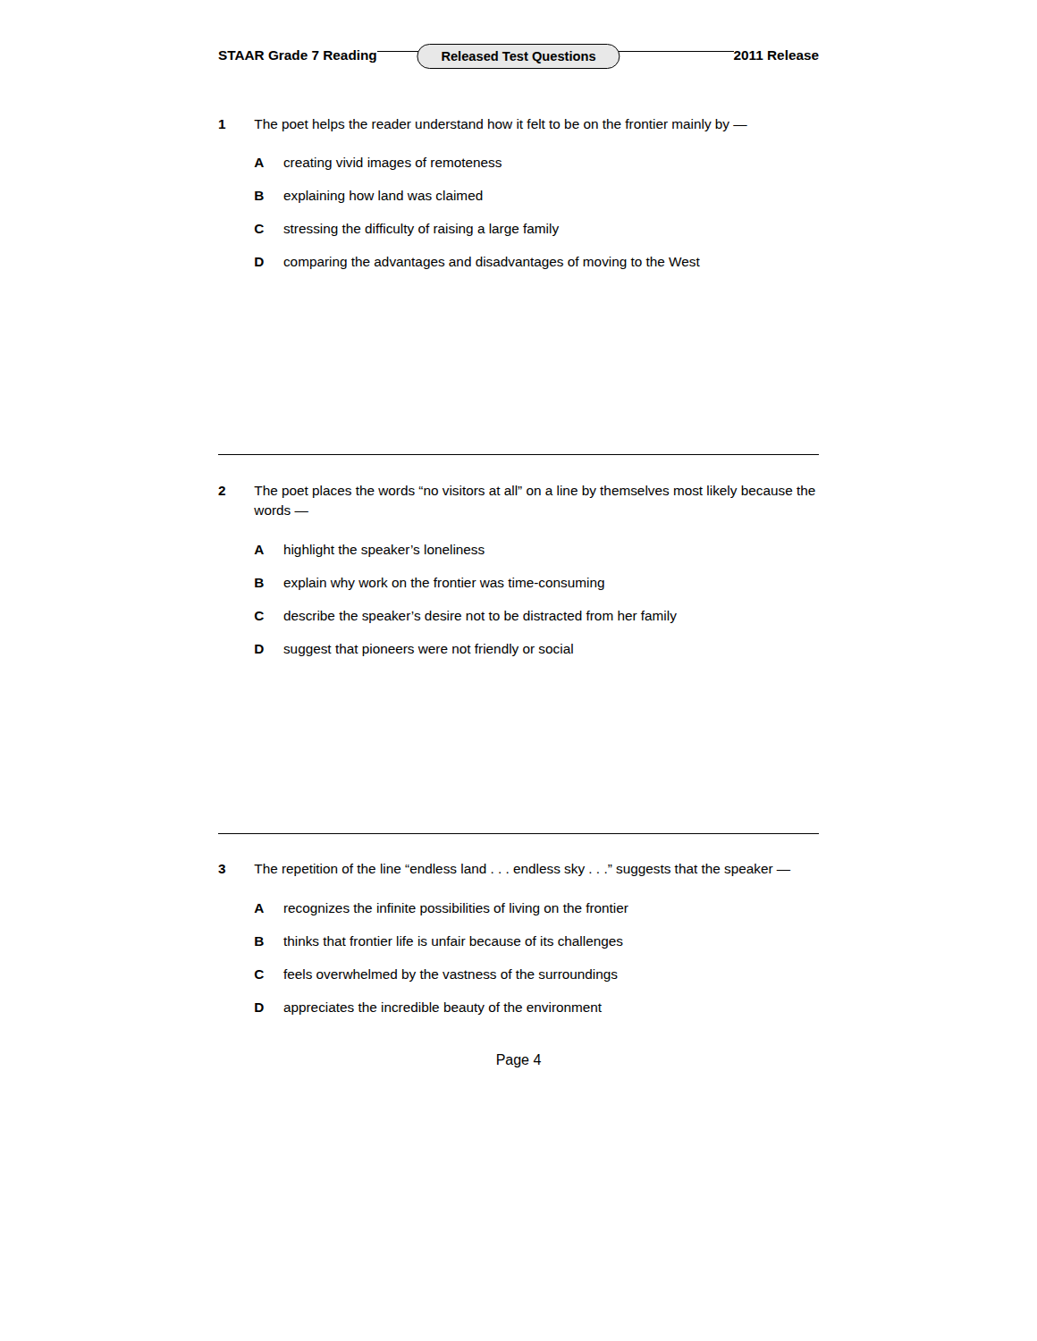STAAR Grade 7 Reading 2011 Release
Released Test Questions
1
The poet helps the reader understand how it felt to be on the frontier mainly by —
Acreating vivid images of remoteness
Bexplaining how land was claimed
Cstressing the difficulty of raising a large family
Dcomparing the advantages and disadvantages of moving to the West
2
The poet places the words “no visitors at all” on a line by themselves most likely because the words —
Ahighlight the speaker’s loneliness
Bexplain why work on the frontier was time-consuming
Cdescribe the speaker’s desire not to be distracted from her family
Dsuggest that pioneers were not friendly or social
3
The repetition of the line “endless land . . . endless sky . . .” suggests that the speaker —
Arecognizes the infinite possibilities of living on the frontier
Bthinks that frontier life is unfair because of its challenges
Cfeels overwhelmed by the vastness of the surroundings
Dappreciates the incredible beauty of the environment
Page 4